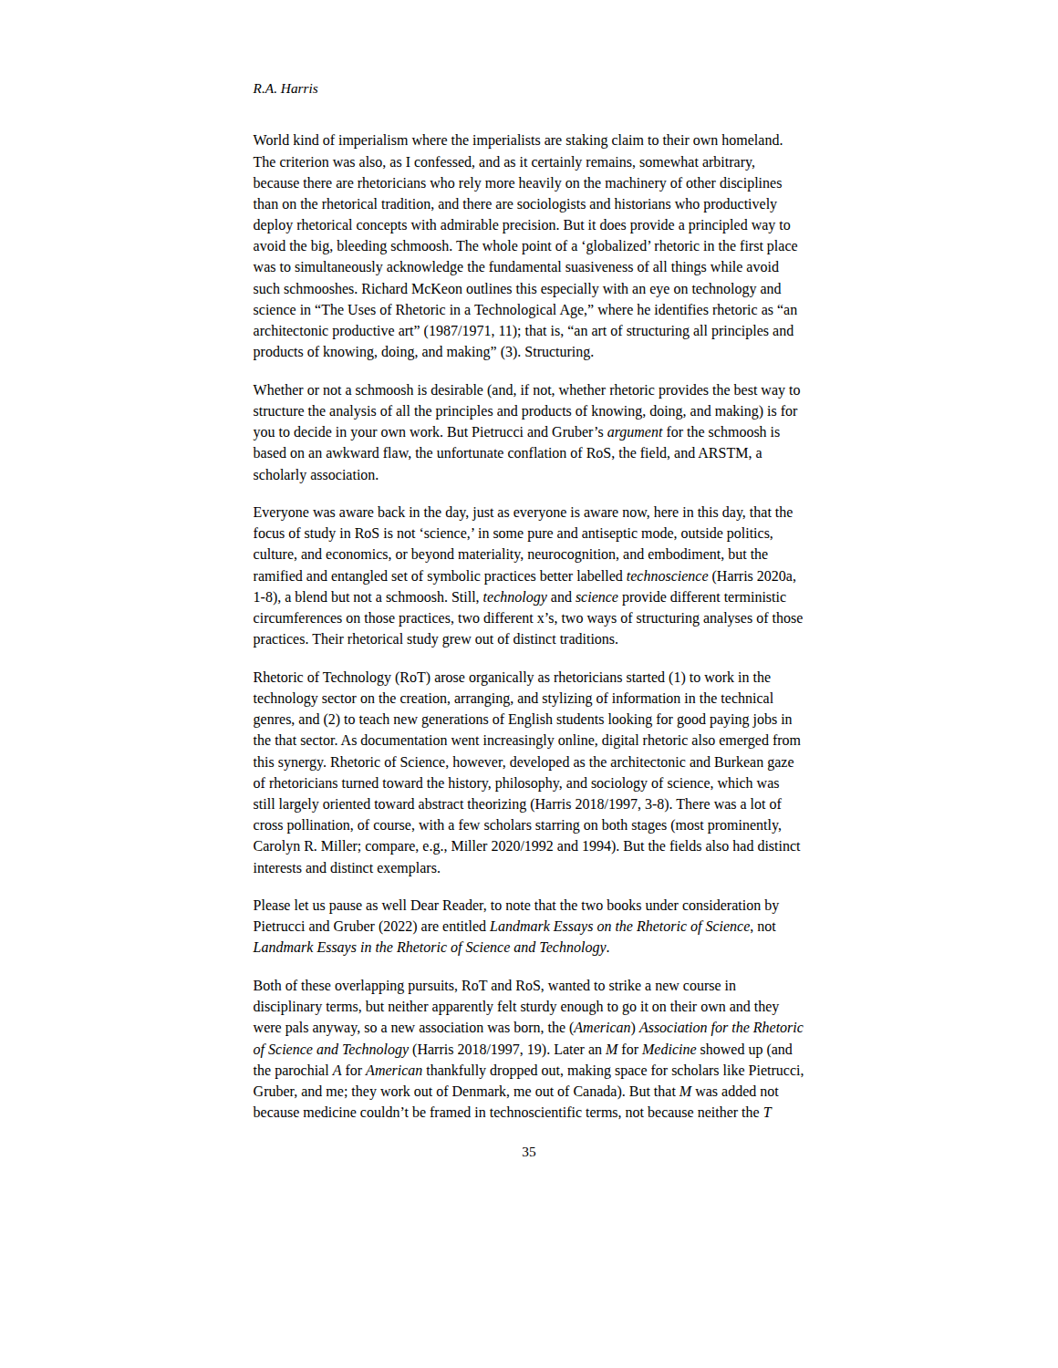R.A. Harris
World kind of imperialism where the imperialists are staking claim to their own homeland. The criterion was also, as I confessed, and as it certainly remains, somewhat arbitrary, because there are rhetoricians who rely more heavily on the machinery of other disciplines than on the rhetorical tradition, and there are sociologists and historians who productively deploy rhetorical concepts with admirable precision. But it does provide a principled way to avoid the big, bleeding schmoosh. The whole point of a ‘globalized’ rhetoric in the first place was to simultaneously acknowledge the fundamental suasiveness of all things while avoid such schmooshes. Richard McKeon outlines this especially with an eye on technology and science in “The Uses of Rhetoric in a Technological Age,” where he identifies rhetoric as “an architectonic productive art” (1987/1971, 11); that is, “an art of structuring all principles and products of knowing, doing, and making” (3). Structuring.
Whether or not a schmoosh is desirable (and, if not, whether rhetoric provides the best way to structure the analysis of all the principles and products of knowing, doing, and making) is for you to decide in your own work. But Pietrucci and Gruber’s argument for the schmoosh is based on an awkward flaw, the unfortunate conflation of RoS, the field, and ARSTM, a scholarly association.
Everyone was aware back in the day, just as everyone is aware now, here in this day, that the focus of study in RoS is not ‘science,’ in some pure and antiseptic mode, outside politics, culture, and economics, or beyond materiality, neurocognition, and embodiment, but the ramified and entangled set of symbolic practices better labelled technoscience (Harris 2020a, 1-8), a blend but not a schmoosh. Still, technology and science provide different terministic circumferences on those practices, two different x’s, two ways of structuring analyses of those practices. Their rhetorical study grew out of distinct traditions.
Rhetoric of Technology (RoT) arose organically as rhetoricians started (1) to work in the technology sector on the creation, arranging, and stylizing of information in the technical genres, and (2) to teach new generations of English students looking for good paying jobs in the that sector. As documentation went increasingly online, digital rhetoric also emerged from this synergy. Rhetoric of Science, however, developed as the architectonic and Burkean gaze of rhetoricians turned toward the history, philosophy, and sociology of science, which was still largely oriented toward abstract theorizing (Harris 2018/1997, 3-8). There was a lot of cross pollination, of course, with a few scholars starring on both stages (most prominently, Carolyn R. Miller; compare, e.g., Miller 2020/1992 and 1994). But the fields also had distinct interests and distinct exemplars.
Please let us pause as well Dear Reader, to note that the two books under consideration by Pietrucci and Gruber (2022) are entitled Landmark Essays on the Rhetoric of Science, not Landmark Essays in the Rhetoric of Science and Technology.
Both of these overlapping pursuits, RoT and RoS, wanted to strike a new course in disciplinary terms, but neither apparently felt sturdy enough to go it on their own and they were pals anyway, so a new association was born, the (American) Association for the Rhetoric of Science and Technology (Harris 2018/1997, 19). Later an M for Medicine showed up (and the parochial A for American thankfully dropped out, making space for scholars like Pietrucci, Gruber, and me; they work out of Denmark, me out of Canada). But that M was added not because medicine couldn’t be framed in technoscientific terms, not because neither the T
35